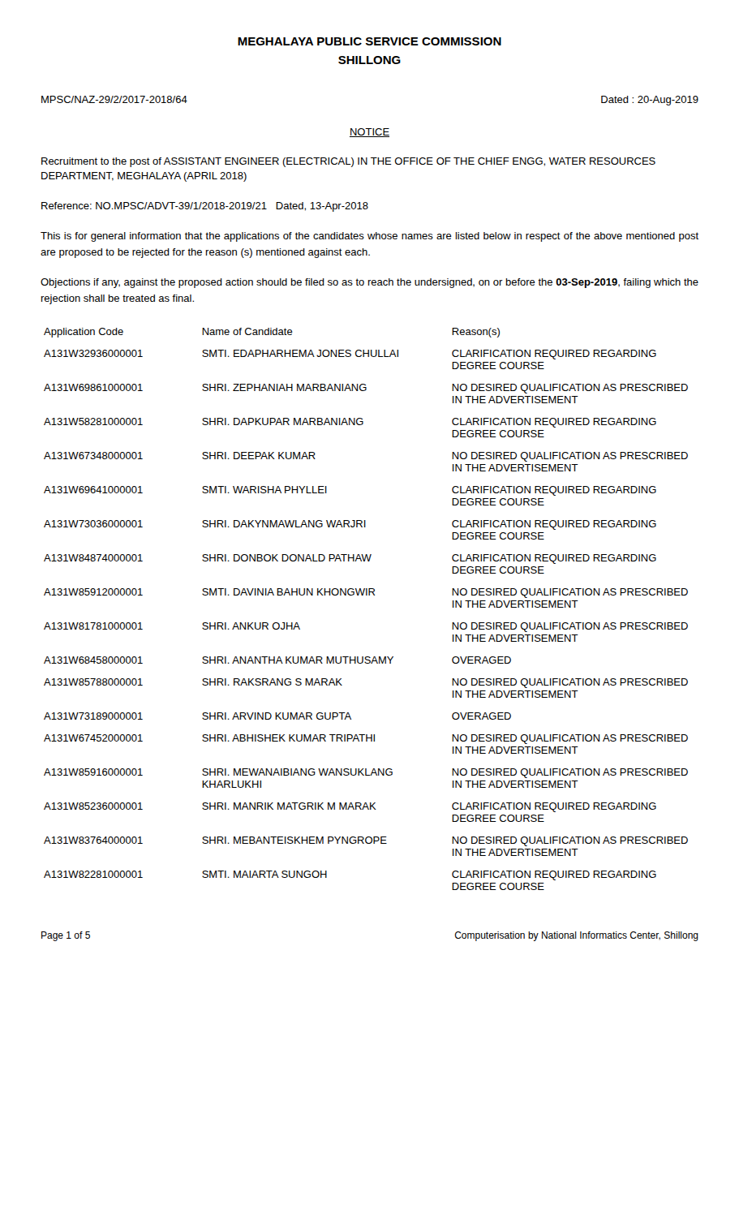MEGHALAYA PUBLIC SERVICE COMMISSION
SHILLONG
MPSC/NAZ-29/2/2017-2018/64 Dated : 20-Aug-2019
NOTICE
Recruitment to the post of ASSISTANT ENGINEER (ELECTRICAL) IN THE OFFICE OF THE CHIEF ENGG, WATER RESOURCES DEPARTMENT, MEGHALAYA (APRIL 2018)
Reference: NO.MPSC/ADVT-39/1/2018-2019/21 Dated, 13-Apr-2018
This is for general information that the applications of the candidates whose names are listed below in respect of the above mentioned post are proposed to be rejected for the reason (s) mentioned against each.
Objections if any, against the proposed action should be filed so as to reach the undersigned, on or before the 03-Sep-2019, failing which the rejection shall be treated as final.
| Application Code | Name of Candidate | Reason(s) |
| --- | --- | --- |
| A131W32936000001 | SMTI. EDAPHARHEMA JONES CHULLAI | CLARIFICATION REQUIRED REGARDING DEGREE COURSE |
| A131W69861000001 | SHRI. ZEPHANIAH MARBANIANG | NO DESIRED QUALIFICATION AS PRESCRIBED IN THE ADVERTISEMENT |
| A131W58281000001 | SHRI. DAPKUPAR MARBANIANG | CLARIFICATION REQUIRED REGARDING DEGREE COURSE |
| A131W67348000001 | SHRI. DEEPAK KUMAR | NO DESIRED QUALIFICATION AS PRESCRIBED IN THE ADVERTISEMENT |
| A131W69641000001 | SMTI. WARISHA PHYLLEI | CLARIFICATION REQUIRED REGARDING DEGREE COURSE |
| A131W73036000001 | SHRI. DAKYNMAWLANG WARJRI | CLARIFICATION REQUIRED REGARDING DEGREE COURSE |
| A131W84874000001 | SHRI. DONBOK DONALD PATHAW | CLARIFICATION REQUIRED REGARDING DEGREE COURSE |
| A131W85912000001 | SMTI. DAVINIA BAHUN KHONGWIR | NO DESIRED QUALIFICATION AS PRESCRIBED IN THE ADVERTISEMENT |
| A131W81781000001 | SHRI. ANKUR OJHA | NO DESIRED QUALIFICATION AS PRESCRIBED IN THE ADVERTISEMENT |
| A131W68458000001 | SHRI. ANANTHA KUMAR MUTHUSAMY | OVERAGED |
| A131W85788000001 | SHRI. RAKSRANG S MARAK | NO DESIRED QUALIFICATION AS PRESCRIBED IN THE ADVERTISEMENT |
| A131W73189000001 | SHRI. ARVIND KUMAR GUPTA | OVERAGED |
| A131W67452000001 | SHRI. ABHISHEK KUMAR TRIPATHI | NO DESIRED QUALIFICATION AS PRESCRIBED IN THE ADVERTISEMENT |
| A131W85916000001 | SHRI. MEWANAIBIANG WANSUKLANG KHARLUKHI | NO DESIRED QUALIFICATION AS PRESCRIBED IN THE ADVERTISEMENT |
| A131W85236000001 | SHRI. MANRIK MATGRIK M MARAK | CLARIFICATION REQUIRED REGARDING DEGREE COURSE |
| A131W83764000001 | SHRI. MEBANTEISKHEM PYNGROPE | NO DESIRED QUALIFICATION AS PRESCRIBED IN THE ADVERTISEMENT |
| A131W82281000001 | SMTI. MAIARTA SUNGOH | CLARIFICATION REQUIRED REGARDING DEGREE COURSE |
Page 1 of 5 Computerisation by National Informatics Center, Shillong